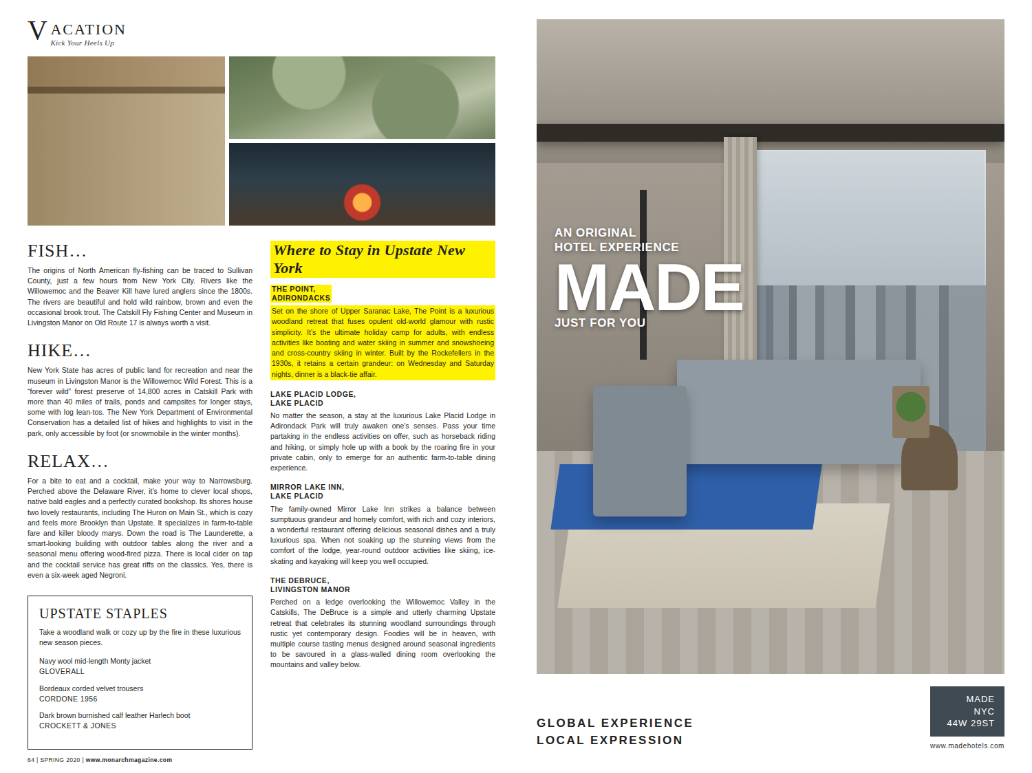V
ACATION
Kick Your Heels Up
FISH…
The origins of North American fly-fishing can be traced to Sullivan County, just a few hours from New York City. Rivers like the Willowemoc and the Beaver Kill have lured anglers since the 1800s. The rivers are beautiful and hold wild rainbow, brown and even the occasional brook trout. The Catskill Fly Fishing Center and Museum in Livingston Manor on Old Route 17 is always worth a visit.
HIKE…
New York State has acres of public land for recreation and near the museum in Livingston Manor is the Willowemoc Wild Forest. This is a “forever wild” forest preserve of 14,800 acres in Catskill Park with more than 40 miles of trails, ponds and campsites for longer stays, some with log lean-tos. The New York Department of Environmental Conservation has a detailed list of hikes and highlights to visit in the park, only accessible by foot (or snowmobile in the winter months).
RELAX…
For a bite to eat and a cocktail, make your way to Narrowsburg. Perched above the Delaware River, it’s home to clever local shops, native bald eagles and a perfectly curated bookshop. Its shores house two lovely restaurants, including The Huron on Main St., which is cozy and feels more Brooklyn than Upstate. It specializes in farm-to-table fare and killer bloody marys. Down the road is The Launderette, a smart-looking building with outdoor tables along the river and a seasonal menu offering wood-fired pizza. There is local cider on tap and the cocktail service has great riffs on the classics. Yes, there is even a six-week aged Negroni.
UPSTATE STAPLES
Take a woodland walk or cozy up by the fire in these luxurious new season pieces.
Navy wool mid-length Monty jacket GLOVERALL
Bordeaux corded velvet trousers CORDONE 1956
Dark brown burnished calf leather Harlech boot CROCKETT & JONES
Where to Stay in Upstate New York
THE POINT,
ADIRONDACKS
Set on the shore of Upper Saranac Lake, The Point is a luxurious woodland retreat that fuses opulent old-world glamour with rustic simplicity. It’s the ultimate holiday camp for adults, with endless activities like boating and water skiing in summer and snowshoeing and cross-country skiing in winter. Built by the Rockefellers in the 1930s, it retains a certain grandeur: on Wednesday and Saturday nights, dinner is a black-tie affair.
LAKE PLACID LODGE,
LAKE PLACID
No matter the season, a stay at the luxurious Lake Placid Lodge in Adirondack Park will truly awaken one’s senses. Pass your time partaking in the endless activities on offer, such as horseback riding and hiking, or simply hole up with a book by the roaring fire in your private cabin, only to emerge for an authentic farm-to-table dining experience.
MIRROR LAKE INN,
LAKE PLACID
The family-owned Mirror Lake Inn strikes a balance between sumptuous grandeur and homely comfort, with rich and cozy interiors, a wonderful restaurant offering delicious seasonal dishes and a truly luxurious spa. When not soaking up the stunning views from the comfort of the lodge, year-round outdoor activities like skiing, ice-skating and kayaking will keep you well occupied.
THE DEBRUCE,
LIVINGSTON MANOR
Perched on a ledge overlooking the Willowemoc Valley in the Catskills, The DeBruce is a simple and utterly charming Upstate retreat that celebrates its stunning woodland surroundings through rustic yet contemporary design. Foodies will be in heaven, with multiple course tasting menus designed around seasonal ingredients to be savoured in a glass-walled dining room overlooking the mountains and valley below.
64 | SPRING 2020 | www.monarchmagazine.com
AN ORIGINAL
HOTEL EXPERIENCE
MADE
JUST FOR YOU
GLOBAL EXPERIENCE
LOCAL EXPRESSION
MADE
NYC
44W 29ST
www.madehotels.com